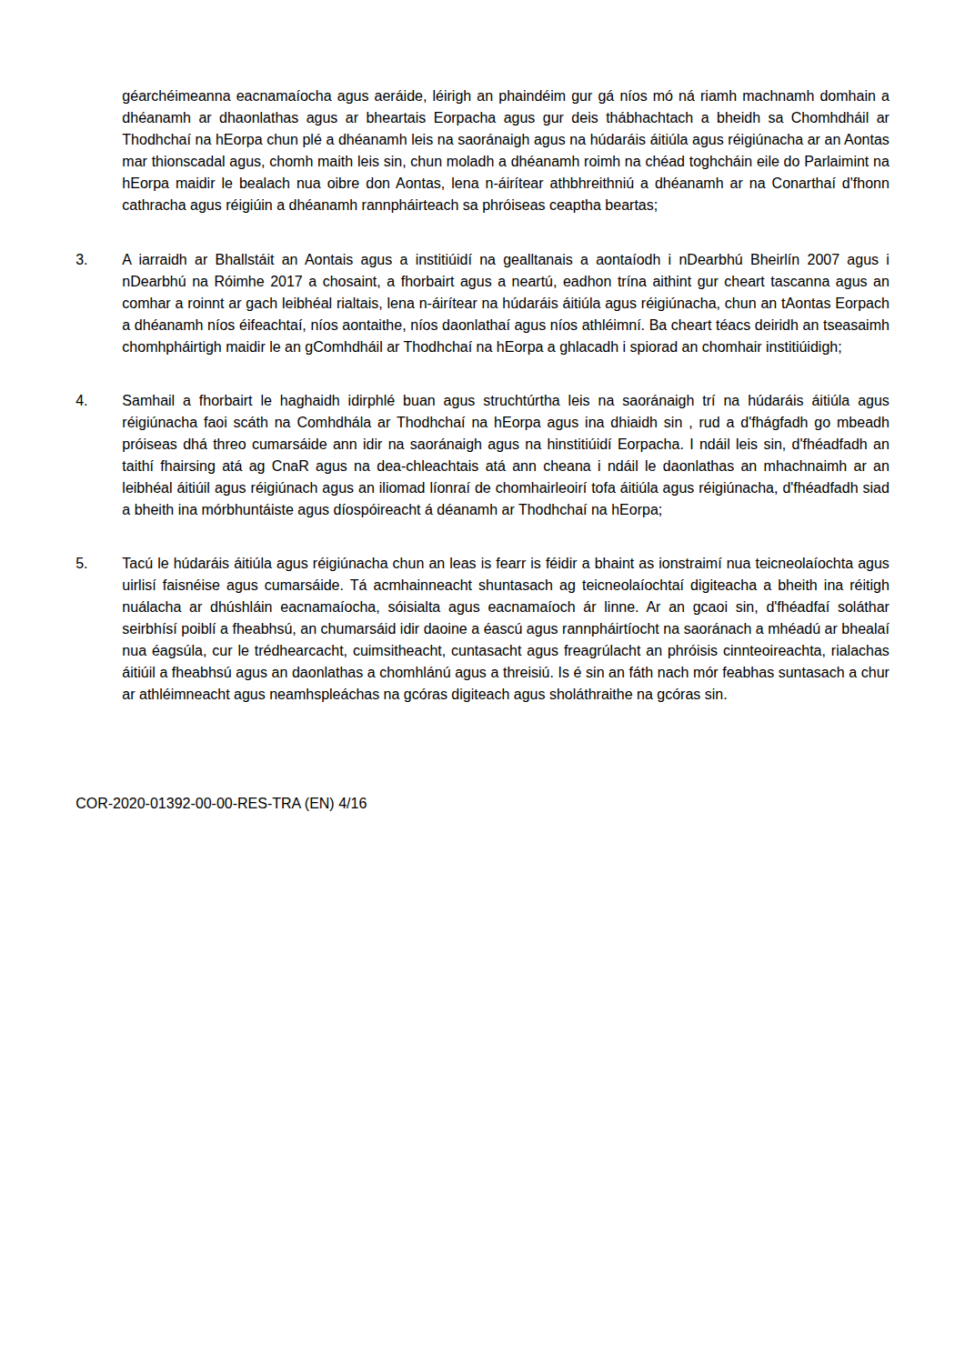géarchéimeanna eacnamaíocha agus aeráide, léirigh an phaindéim gur gá níos mó ná riamh machnamh domhain a dhéanamh ar dhaonlathas agus ar bheartais Eorpacha agus gur deis thábhachtach a bheidh sa Chomhdháil ar Thodhchaí na hEorpa chun plé a dhéanamh leis na saoránaigh agus na húdaráis áitiúla agus réigiúnacha ar an Aontas mar thionscadal agus, chomh maith leis sin, chun moladh a dhéanamh roimh na chéad toghcháin eile do Parlaimint na hEorpa maidir le bealach nua oibre don Aontas, lena n-áirítear athbhreithniú a dhéanamh ar na Conarthaí d'fhonn cathracha agus réigiúin a dhéanamh rannpháirteach sa phróiseas ceaptha beartas;
A iarraidh ar Bhallstáit an Aontais agus a institiúidí na gealltanais a aontaíodh i nDearbhú Bheirlín 2007 agus i nDearbhú na Róimhe 2017 a chosaint, a fhorbairt agus a neartú, eadhon trína aithint gur cheart tascanna agus an comhar a roinnt ar gach leibhéal rialtais, lena n-áirítear na húdaráis áitiúla agus réigiúnacha, chun an tAontas Eorpach a dhéanamh níos éifeachtaí, níos aontaithe, níos daonlathaí agus níos athléimní. Ba cheart téacs deiridh an tseasaimh chomhpháirtigh maidir le an gComhdháil ar Thodhchaí na hEorpa a ghlacadh i spiorad an chomhair institiúidigh;
Samhail a fhorbairt le haghaidh idirphlé buan agus struchtúrtha leis na saoránaigh trí na húdaráis áitiúla agus réigiúnacha faoi scáth na Comhdhála ar Thodhchaí na hEorpa agus ina dhiaidh sin , rud a d'fhágfadh go mbeadh próiseas dhá threo cumarsáide ann idir na saoránaigh agus na hinstitiúidí Eorpacha. I ndáil leis sin, d'fhéadfadh an taithí fhairsing atá ag CnaR agus na dea-chleachtais atá ann cheana i ndáil le daonlathas an mhachnaimh ar an leibhéal áitiúil agus réigiúnach agus an iliomad líonraí de chomhairleoirí tofa áitiúla agus réigiúnacha, d'fhéadfadh siad a bheith ina mórbhuntáiste agus díospóireacht á déanamh ar Thodhchaí na hEorpa;
Tacú le húdaráis áitiúla agus réigiúnacha chun an leas is fearr is féidir a bhaint as ionstraimí nua teicneolaíochta agus uirlisí faisnéise agus cumarsáide. Tá acmhainneacht shuntasach ag teicneolaíochtaí digiteacha a bheith ina réitigh nuálacha ar dhúshláin eacnamaíocha, sóisialta agus eacnamaíoch ár linne. Ar an gcaoi sin, d'fhéadfaí soláthar seirbhísí poiblí a fheabhsú, an chumarsáid idir daoine a éascú agus rannpháirtíocht na saoránach a mhéadú ar bhealaí nua éagsúla, cur le trédhearcacht, cuimsitheacht, cuntasacht agus freagrúlacht an phróisis cinnteoireachta, rialachas áitiúil a fheabhsú agus an daonlathas a chomhlánú agus a threisiú. Is é sin an fáth nach mór feabhas suntasach a chur ar athléimneacht agus neamhspleáchas na gcóras digiteach agus sholáthraithe na gcóras sin.
COR-2020-01392-00-00-RES-TRA (EN) 4/16